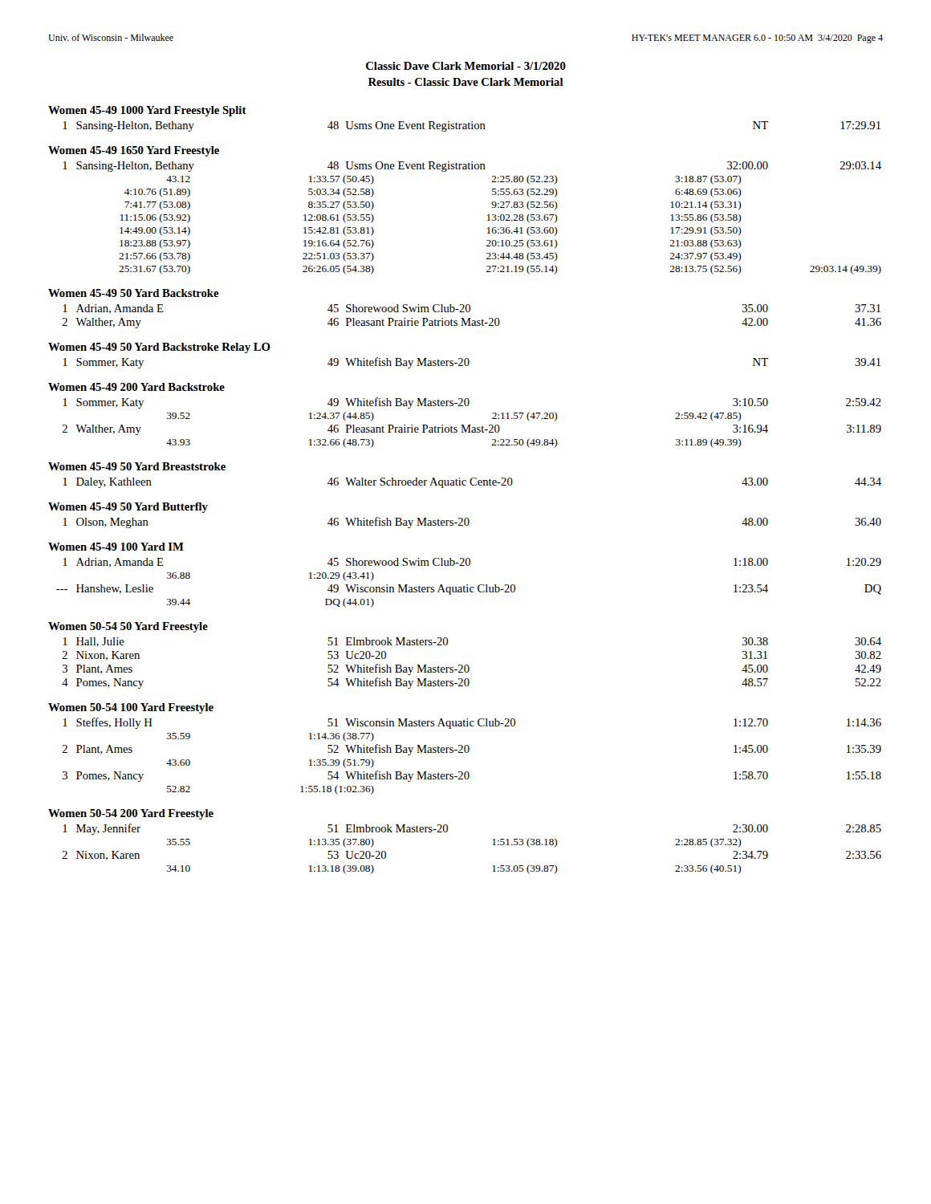Univ. of Wisconsin - Milwaukee
HY-TEK's MEET MANAGER 6.0 - 10:50 AM 3/4/2020 Page 4
Classic Dave Clark Memorial - 3/1/2020
Results - Classic Dave Clark Memorial
Women 45-49 1000 Yard Freestyle Split
| 1 | Sansing-Helton, Bethany | 48 | Usms One Event Registration | NT | 17:29.91 |
Women 45-49 1650 Yard Freestyle
| 1 | Sansing-Helton, Bethany | 48 | Usms One Event Registration | 32:00.00 | 29:03.14 |
| 43.12 | 1:33.57 (50.45) | 2:25.80 (52.23) | 3:18.87 (53.07) | |
| 4:10.76 (51.89) | 5:03.34 (52.58) | 5:55.63 (52.29) | 6:48.69 (53.06) | |
| 7:41.77 (53.08) | 8:35.27 (53.50) | 9:27.83 (52.56) | 10:21.14 (53.31) | |
| 11:15.06 (53.92) | 12:08.61 (53.55) | 13:02.28 (53.67) | 13:55.86 (53.58) | |
| 14:49.00 (53.14) | 15:42.81 (53.81) | 16:36.41 (53.60) | 17:29.91 (53.50) | |
| 18:23.88 (53.97) | 19:16.64 (52.76) | 20:10.25 (53.61) | 21:03.88 (53.63) | |
| 21:57.66 (53.78) | 22:51.03 (53.37) | 23:44.48 (53.45) | 24:37.97 (53.49) | |
| 25:31.67 (53.70) | 26:26.05 (54.38) | 27:21.19 (55.14) | 28:13.75 (52.56) | 29:03.14 (49.39) |
Women 45-49 50 Yard Backstroke
| 1 | Adrian, Amanda E | 45 | Shorewood Swim Club-20 | 35.00 | 37.31 |
| 2 | Walther, Amy | 46 | Pleasant Prairie Patriots Mast-20 | 42.00 | 41.36 |
Women 45-49 50 Yard Backstroke Relay LO
| 1 | Sommer, Katy | 49 | Whitefish Bay Masters-20 | NT | 39.41 |
Women 45-49 200 Yard Backstroke
| 1 | Sommer, Katy | 49 | Whitefish Bay Masters-20 | 3:10.50 | 2:59.42 |
| 39.52 | 1:24.37 (44.85) | 2:11.57 (47.20) | 2:59.42 (47.85) | |
| 2 | Walther, Amy | 46 | Pleasant Prairie Patriots Mast-20 | 3:16.94 | 3:11.89 |
| 43.93 | 1:32.66 (48.73) | 2:22.50 (49.84) | 3:11.89 (49.39) | |
Women 45-49 50 Yard Breaststroke
| 1 | Daley, Kathleen | 46 | Walter Schroeder Aquatic Cente-20 | 43.00 | 44.34 |
Women 45-49 50 Yard Butterfly
| 1 | Olson, Meghan | 46 | Whitefish Bay Masters-20 | 48.00 | 36.40 |
Women 45-49 100 Yard IM
| 1 | Adrian, Amanda E | 45 | Shorewood Swim Club-20 | 1:18.00 | 1:20.29 |
| 36.88 | 1:20.29 (43.41) | | | |
| --- | Hanshew, Leslie | 49 | Wisconsin Masters Aquatic Club-20 | 1:23.54 | DQ |
| 39.44 | DQ (44.01) | | | |
Women 50-54 50 Yard Freestyle
| 1 | Hall, Julie | 51 | Elmbrook Masters-20 | 30.38 | 30.64 |
| 2 | Nixon, Karen | 53 | Uc20-20 | 31.31 | 30.82 |
| 3 | Plant, Ames | 52 | Whitefish Bay Masters-20 | 45.00 | 42.49 |
| 4 | Pomes, Nancy | 54 | Whitefish Bay Masters-20 | 48.57 | 52.22 |
Women 50-54 100 Yard Freestyle
| 1 | Steffes, Holly H | 51 | Wisconsin Masters Aquatic Club-20 | 1:12.70 | 1:14.36 |
| 35.59 | 1:14.36 (38.77) | | | |
| 2 | Plant, Ames | 52 | Whitefish Bay Masters-20 | 1:45.00 | 1:35.39 |
| 43.60 | 1:35.39 (51.79) | | | |
| 3 | Pomes, Nancy | 54 | Whitefish Bay Masters-20 | 1:58.70 | 1:55.18 |
| 52.82 | 1:55.18 (1:02.36) | | | |
Women 50-54 200 Yard Freestyle
| 1 | May, Jennifer | 51 | Elmbrook Masters-20 | 2:30.00 | 2:28.85 |
| 35.55 | 1:13.35 (37.80) | 1:51.53 (38.18) | 2:28.85 (37.32) | |
| 2 | Nixon, Karen | 53 | Uc20-20 | 2:34.79 | 2:33.56 |
| 34.10 | 1:13.18 (39.08) | 1:53.05 (39.87) | 2:33.56 (40.51) | |